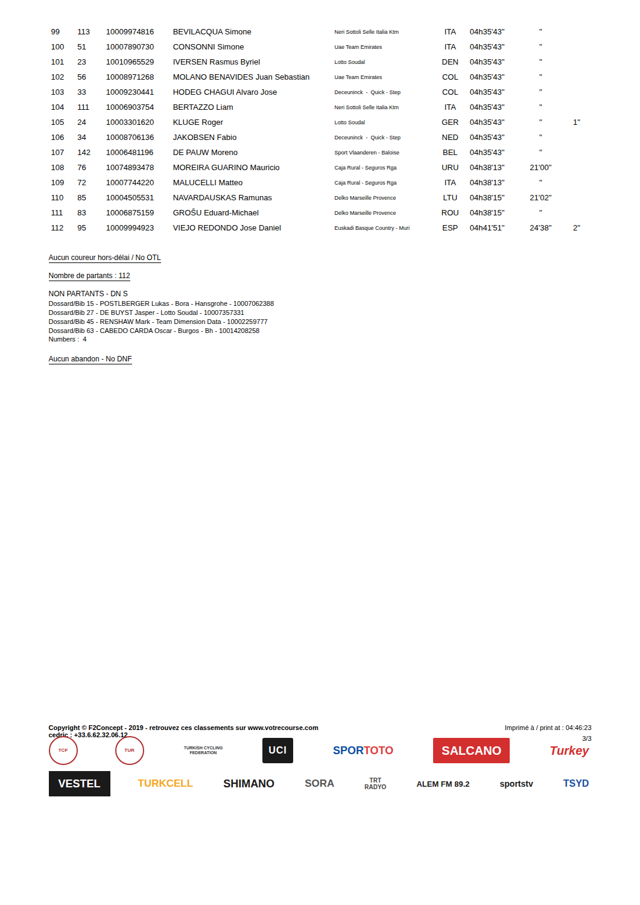| 99 | 113 | 10009974816 | BEVILACQUA Simone | Neri Sottoli Selle Italia Ktm | ITA | 04h35'43" | " | |
| 100 | 51 | 10007890730 | CONSONNI Simone | Uae Team Emirates | ITA | 04h35'43" | " | |
| 101 | 23 | 10010965529 | IVERSEN Rasmus Byriel | Lotto Soudal | DEN | 04h35'43" | " | |
| 102 | 56 | 10008971268 | MOLANO BENAVIDES Juan Sebastian | Uae Team Emirates | COL | 04h35'43" | " | |
| 103 | 33 | 10009230441 | HODEG CHAGUI Alvaro Jose | Deceuninck - Quick - Step | COL | 04h35'43" | " | |
| 104 | 111 | 10006903754 | BERTAZZO Liam | Neri Sottoli Selle Italia Ktm | ITA | 04h35'43" | " | |
| 105 | 24 | 10003301620 | KLUGE Roger | Lotto Soudal | GER | 04h35'43" | " | 1" |
| 106 | 34 | 10008706136 | JAKOBSEN Fabio | Deceuninck - Quick - Step | NED | 04h35'43" | " | |
| 107 | 142 | 10006481196 | DE PAUW Moreno | Sport Vlaanderen - Baloise | BEL | 04h35'43" | " | |
| 108 | 76 | 10074893478 | MOREIRA GUARINO Mauricio | Caja Rural - Seguros Rga | URU | 04h38'13" | 21'00" | |
| 109 | 72 | 10007744220 | MALUCELLI Matteo | Caja Rural - Seguros Rga | ITA | 04h38'13" | " | |
| 110 | 85 | 10004505531 | NAVARDAUSKAS Ramunas | Delko Marseille Provence | LTU | 04h38'15" | 21'02" | |
| 111 | 83 | 10006875159 | GROŠU Eduard-Michael | Delko Marseille Provence | ROU | 04h38'15" | " | |
| 112 | 95 | 10009994923 | VIEJO REDONDO Jose Daniel | Euskadi Basque Country - Muri | ESP | 04h41'51" | 24'38" | 2" |
Aucun coureur hors-délai / No OTL
Nombre de partants : 112
NON PARTANTS - DN S
Dossard/Bib 15 - POSTLBERGER Lukas - Bora - Hansgrohe - 10007062388
Dossard/Bib 27 - DE BUYST Jasper - Lotto Soudal - 10007357331
Dossard/Bib 45 - RENSHAW Mark - Team Dimension Data - 10002259777
Dossard/Bib 63 - CABEDO CARDA Oscar - Burgos - Bh - 10014208258
Numbers : 4
Aucun abandon - No DNF
Copyright © F2Concept - 2019 - retrouvez ces classements sur www.votrecourse.com
cedric : +33.6.62.32.06.12
Imprimé à / print at : 04:46:23
3/3
TCF
TUR
TURKISH CYCLING
FEDERATION
UCI
SPORTOTO
SALCANO
Turkey
VESTEL
TURKCELL
SHIMANO
SORA
TRT
RADYO
ALEM FM 89.2
sportstv
TSYD